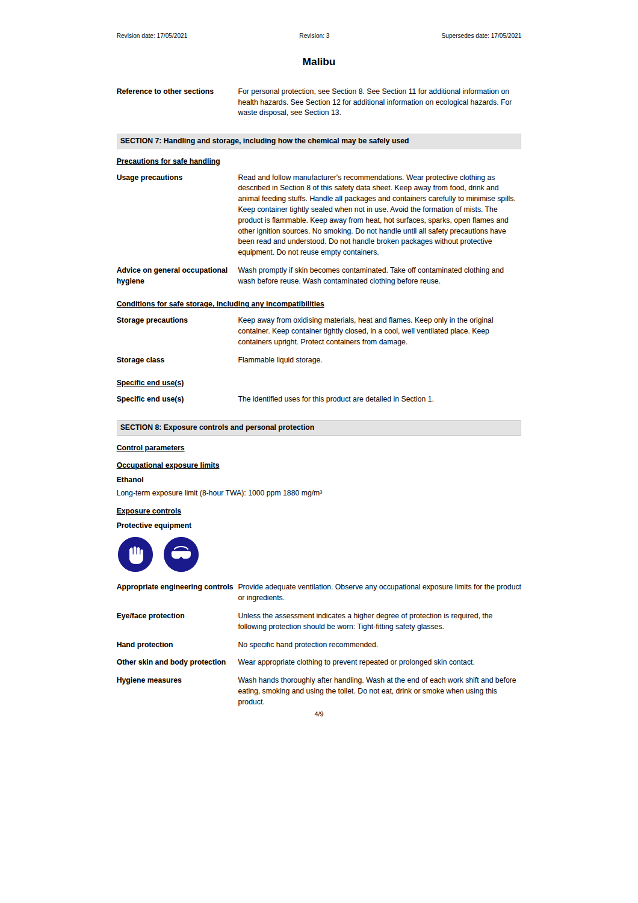Revision date: 17/05/2021 Revision: 3 Supersedes date: 17/05/2021
Malibu
| Reference to other sections | For personal protection, see Section 8. See Section 11 for additional information on health hazards. See Section 12 for additional information on ecological hazards. For waste disposal, see Section 13. |
SECTION 7: Handling and storage, including how the chemical may be safely used
Precautions for safe handling
| Usage precautions | Read and follow manufacturer's recommendations. Wear protective clothing as described in Section 8 of this safety data sheet. Keep away from food, drink and animal feeding stuffs. Handle all packages and containers carefully to minimise spills. Keep container tightly sealed when not in use. Avoid the formation of mists. The product is flammable. Keep away from heat, hot surfaces, sparks, open flames and other ignition sources. No smoking. Do not handle until all safety precautions have been read and understood. Do not handle broken packages without protective equipment. Do not reuse empty containers. |
| Advice on general occupational hygiene | Wash promptly if skin becomes contaminated. Take off contaminated clothing and wash before reuse. Wash contaminated clothing before reuse. |
Conditions for safe storage, including any incompatibilities
| Storage precautions | Keep away from oxidising materials, heat and flames. Keep only in the original container. Keep container tightly closed, in a cool, well ventilated place. Keep containers upright. Protect containers from damage. |
| Storage class | Flammable liquid storage. |
Specific end use(s)
| Specific end use(s) | The identified uses for this product are detailed in Section 1. |
SECTION 8: Exposure controls and personal protection
Control parameters
Occupational exposure limits
Ethanol
Long-term exposure limit (8-hour TWA): 1000 ppm 1880 mg/m³
Exposure controls
Protective equipment
| Appropriate engineering controls | Provide adequate ventilation. Observe any occupational exposure limits for the product or ingredients. |
| Eye/face protection | Unless the assessment indicates a higher degree of protection is required, the following protection should be worn: Tight-fitting safety glasses. |
| Hand protection | No specific hand protection recommended. |
| Other skin and body protection | Wear appropriate clothing to prevent repeated or prolonged skin contact. |
| Hygiene measures | Wash hands thoroughly after handling. Wash at the end of each work shift and before eating, smoking and using the toilet. Do not eat, drink or smoke when using this product. |
4/9